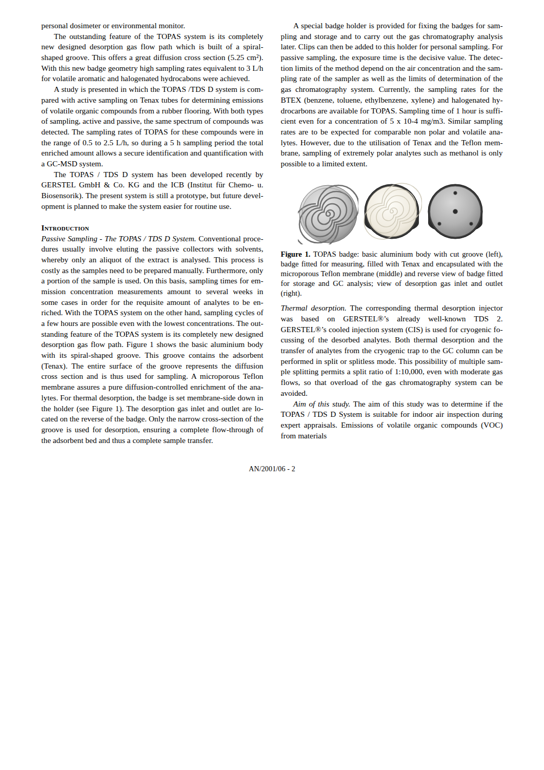personal dosimeter or environmental monitor.
The outstanding feature of the TOPAS system is its completely new designed desorption gas flow path which is built of a spiral-shaped groove. This offers a great diffusion cross section (5.25 cm²). With this new badge geometry high sampling rates equivalent to 3 L/h for volatile aromatic and halogenated hydrocabons were achieved.
A study is presented in which the TOPAS /TDS D system is compared with active sampling on Tenax tubes for determining emissions of volatile organic compounds from a rubber flooring. With both types of sampling, active and passive, the same spectrum of compounds was detected. The sampling rates of TOPAS for these compounds were in the range of 0.5 to 2.5 L/h, so during a 5 h sampling period the total enriched amount allows a secure identification and quantification with a GC-MSD system.
The TOPAS / TDS D system has been developed recently by GERSTEL GmbH & Co. KG and the ICB (Institut für Chemo- u. Biosensorik). The present system is still a prototype, but future development is planned to make the system easier for routine use.
Introduction
Passive Sampling - The TOPAS / TDS D System. Conventional procedures usually involve eluting the passive collectors with solvents, whereby only an aliquot of the extract is analysed. This process is costly as the samples need to be prepared manually. Furthermore, only a portion of the sample is used. On this basis, sampling times for emmission concentration measurements amount to several weeks in some cases in order for the requisite amount of analytes to be enriched. With the TOPAS system on the other hand, sampling cycles of a few hours are possible even with the lowest concentrations. The outstanding feature of the TOPAS system is its completely new designed desorption gas flow path. Figure 1 shows the basic aluminium body with its spiral-shaped groove. This groove contains the adsorbent (Tenax). The entire surface of the groove represents the diffusion cross section and is thus used for sampling. A microporous Teflon membrane assures a pure diffusion-controlled enrichment of the analytes. For thermal desorption, the badge is set membrane-side down in the holder (see Figure 1). The desorption gas inlet and outlet are located on the reverse of the badge. Only the narrow cross-section of the groove is used for desorption, ensuring a complete flow-through of the adsorbent bed and thus a complete sample transfer.
A special badge holder is provided for fixing the badges for sampling and storage and to carry out the gas chromatography analysis later. Clips can then be added to this holder for personal sampling. For passive sampling, the exposure time is the decisive value. The detection limits of the method depend on the air concentration and the sampling rate of the sampler as well as the limits of determination of the gas chromatography system. Currently, the sampling rates for the BTEX (benzene, toluene, ethylbenzene, xylene) and halogenated hydrocarbons are available for TOPAS. Sampling time of 1 hour is sufficient even for a concentration of 5 x 10-4 mg/m3. Similar sampling rates are to be expected for comparable non polar and volatile analytes. However, due to the utilisation of Tenax and the Teflon membrane, sampling of extremely polar analytes such as methanol is only possible to a limited extent.
Figure 1. TOPAS badge: basic aluminium body with cut groove (left), badge fitted for measuring, filled with Tenax and encapsulated with the microporous Teflon membrane (middle) and reverse view of badge fitted for storage and GC analysis; view of desorption gas inlet and outlet (right).
Thermal desorption. The corresponding thermal desorption injector was based on GERSTEL®’s already well-known TDS 2. GERSTEL®’s cooled injection system (CIS) is used for cryogenic focussing of the desorbed analytes. Both thermal desorption and the transfer of analytes from the cryogenic trap to the GC column can be performed in split or splitless mode. This possibility of multiple sample splitting permits a split ratio of 1:10,000, even with moderate gas flows, so that overload of the gas chromatography system can be avoided.
Aim of this study. The aim of this study was to determine if the TOPAS / TDS D System is suitable for indoor air inspection during expert appraisals. Emissions of volatile organic compounds (VOC) from materials
AN/2001/06 - 2